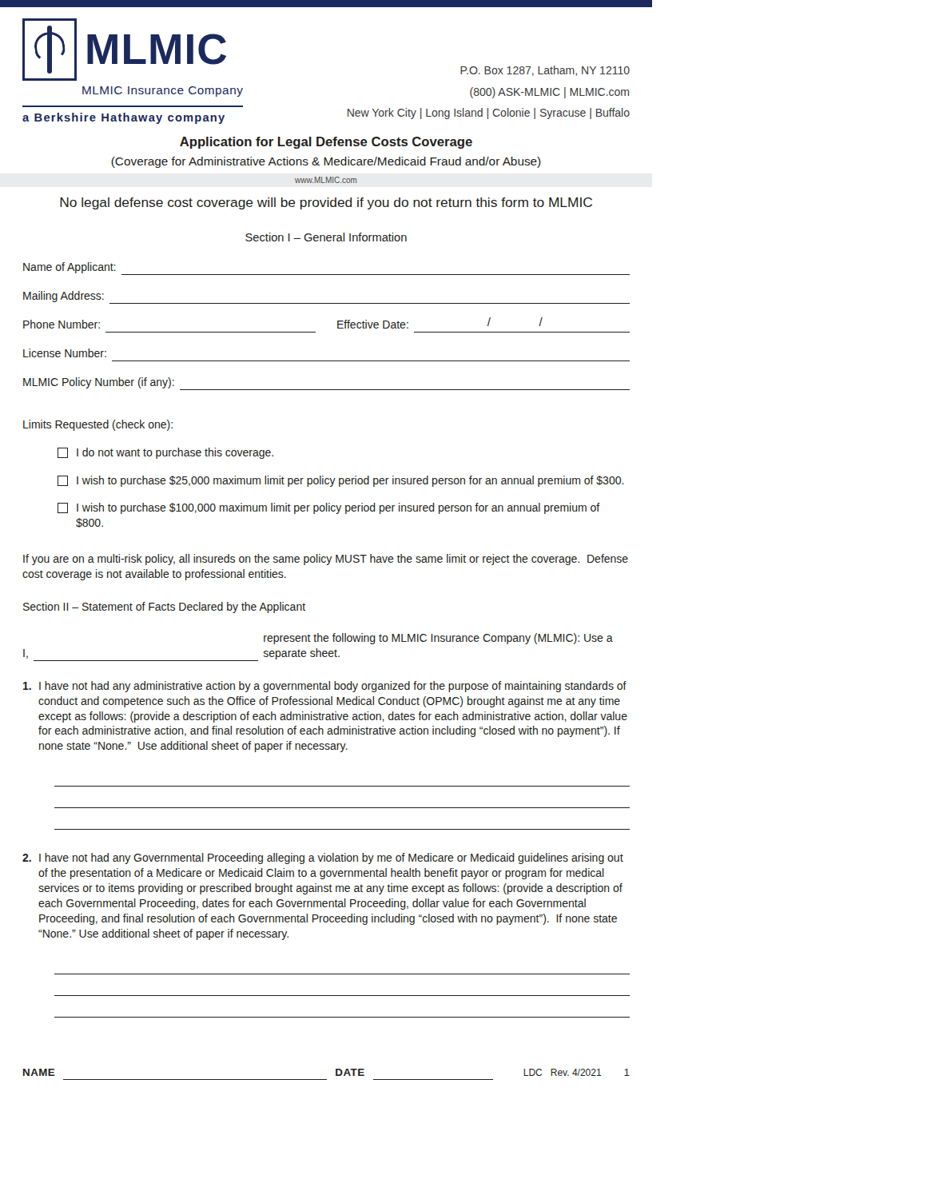MLMIC
MLMIC Insurance Company
a Berkshire Hathaway company
P.O. Box 1287, Latham, NY 12110
(800) ASK-MLMIC | MLMIC.com
New York City | Long Island | Colonie | Syracuse | Buffalo
Application for Legal Defense Costs Coverage
(Coverage for Administrative Actions & Medicare/Medicaid Fraud and/or Abuse)
www.MLMIC.com
No legal defense cost coverage will be provided if you do not return this form to MLMIC
Section I – General Information
Name of Applicant:
Mailing Address:
Phone Number:
Effective Date: //
License Number:
MLMIC Policy Number (if any):
Limits Requested (check one):
I do not want to purchase this coverage.
I wish to purchase $25,000 maximum limit per policy period per insured person for an annual premium of $300.
I wish to purchase $100,000 maximum limit per policy period per insured person for an annual premium of $800.
If you are on a multi-risk policy, all insureds on the same policy MUST have the same limit or reject the coverage. Defense cost coverage is not available to professional entities.
Section II – Statement of Facts Declared by the Applicant
I, represent the following to MLMIC Insurance Company (MLMIC): Use a separate sheet.
I have not had any administrative action by a governmental body organized for the purpose of maintaining standards of conduct and competence such as the Office of Professional Medical Conduct (OPMC) brought against me at any time except as follows: (provide a description of each administrative action, dates for each administrative action, dollar value for each administrative action, and final resolution of each administrative action including “closed with no payment”). If none state “None.” Use additional sheet of paper if necessary.
I have not had any Governmental Proceeding alleging a violation by me of Medicare or Medicaid guidelines arising out of the presentation of a Medicare or Medicaid Claim to a governmental health benefit payor or program for medical services or to items providing or prescribed brought against me at any time except as follows: (provide a description of each Governmental Proceeding, dates for each Governmental Proceeding, dollar value for each Governmental Proceeding, and final resolution of each Governmental Proceeding including “closed with no payment”). If none state “None.” Use additional sheet of paper if necessary.
NAME DATE LDC Rev. 4/2021 1